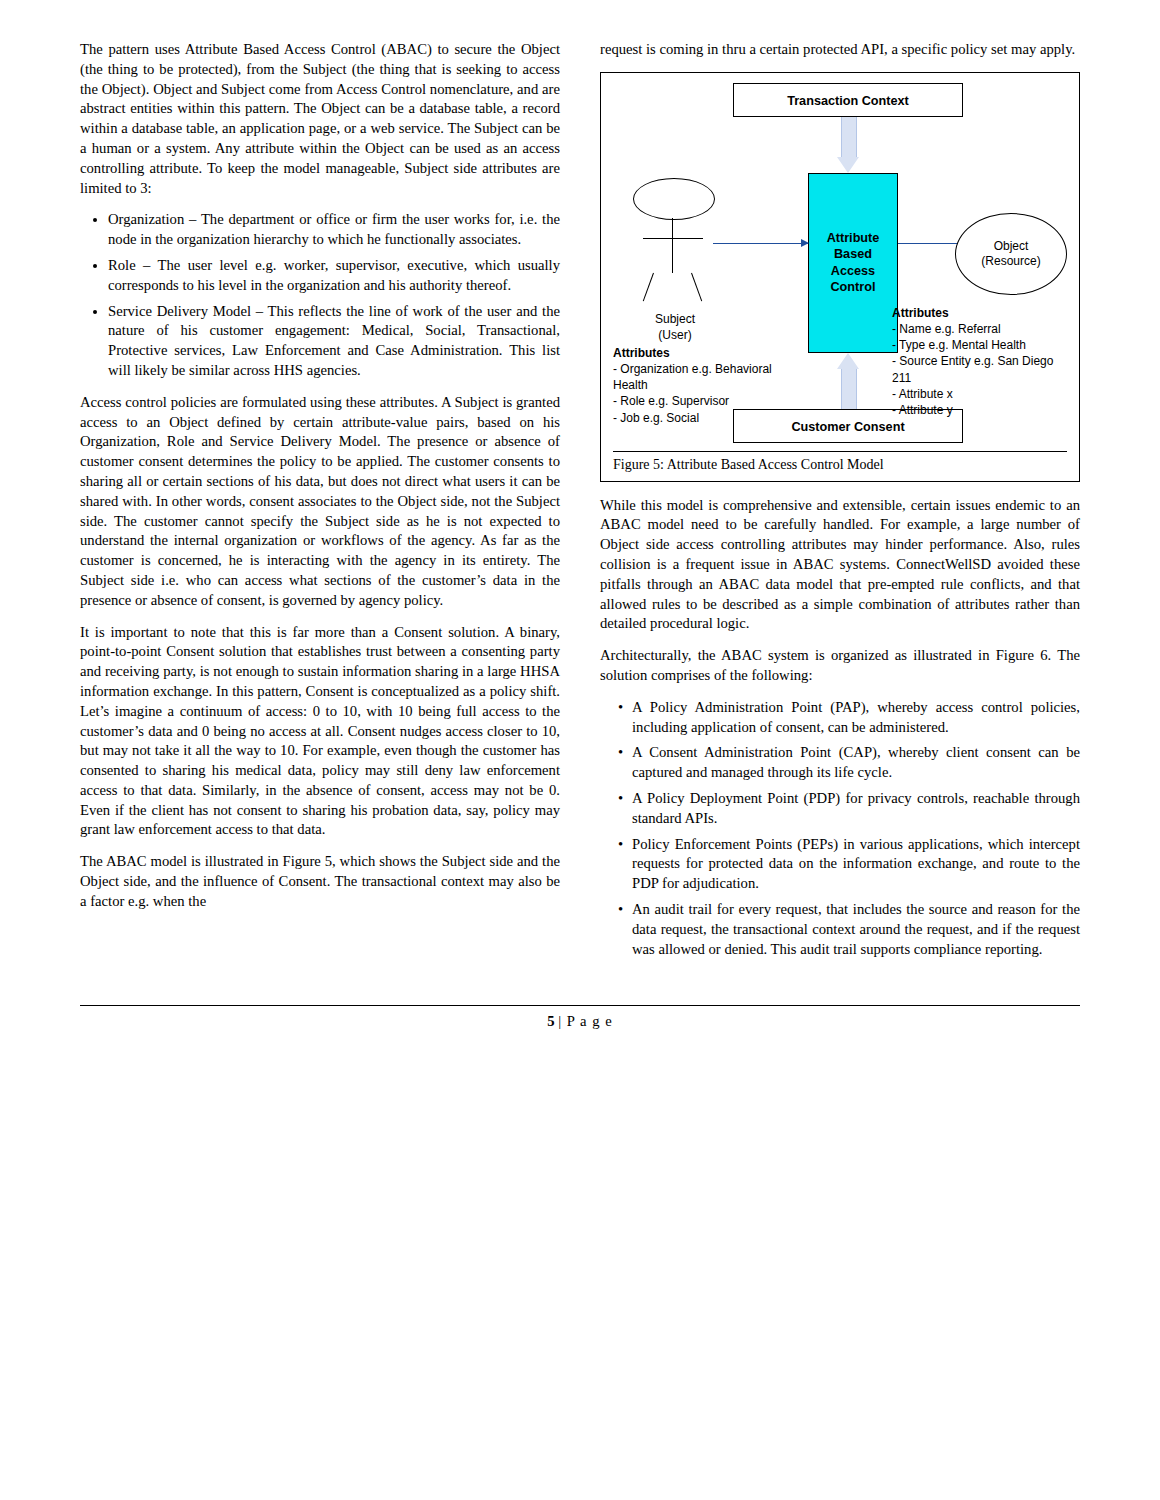The pattern uses Attribute Based Access Control (ABAC) to secure the Object (the thing to be protected), from the Subject (the thing that is seeking to access the Object). Object and Subject come from Access Control nomenclature, and are abstract entities within this pattern. The Object can be a database table, a record within a database table, an application page, or a web service. The Subject can be a human or a system. Any attribute within the Object can be used as an access controlling attribute. To keep the model manageable, Subject side attributes are limited to 3:
Organization – The department or office or firm the user works for, i.e. the node in the organization hierarchy to which he functionally associates.
Role – The user level e.g. worker, supervisor, executive, which usually corresponds to his level in the organization and his authority thereof.
Service Delivery Model – This reflects the line of work of the user and the nature of his customer engagement: Medical, Social, Transactional, Protective services, Law Enforcement and Case Administration. This list will likely be similar across HHS agencies.
Access control policies are formulated using these attributes. A Subject is granted access to an Object defined by certain attribute-value pairs, based on his Organization, Role and Service Delivery Model. The presence or absence of customer consent determines the policy to be applied. The customer consents to sharing all or certain sections of his data, but does not direct what users it can be shared with. In other words, consent associates to the Object side, not the Subject side. The customer cannot specify the Subject side as he is not expected to understand the internal organization or workflows of the agency. As far as the customer is concerned, he is interacting with the agency in its entirety. The Subject side i.e. who can access what sections of the customer’s data in the presence or absence of consent, is governed by agency policy.
It is important to note that this is far more than a Consent solution. A binary, point-to-point Consent solution that establishes trust between a consenting party and receiving party, is not enough to sustain information sharing in a large HHSA information exchange. In this pattern, Consent is conceptualized as a policy shift. Let’s imagine a continuum of access: 0 to 10, with 10 being full access to the customer’s data and 0 being no access at all. Consent nudges access closer to 10, but may not take it all the way to 10. For example, even though the customer has consented to sharing his medical data, policy may still deny law enforcement access to that data. Similarly, in the absence of consent, access may not be 0. Even if the client has not consent to sharing his probation data, say, policy may grant law enforcement access to that data.
The ABAC model is illustrated in Figure 5, which shows the Subject side and the Object side, and the influence of Consent. The transactional context may also be a factor e.g. when the
request is coming in thru a certain protected API, a specific policy set may apply.
Transaction Context
Attribute
Based
Access
Control
Customer Consent
Object
(Resource)
Subject
(User)
Attributes
- Organization e.g. Behavioral Health
- Role e.g. Supervisor
- Job e.g. Social
Attributes
- Name e.g. Referral
- Type e.g. Mental Health
- Source Entity e.g. San Diego 211
- Attribute x
- Attribute y
Figure 5: Attribute Based Access Control Model
While this model is comprehensive and extensible, certain issues endemic to an ABAC model need to be carefully handled. For example, a large number of Object side access controlling attributes may hinder performance. Also, rules collision is a frequent issue in ABAC systems. ConnectWellSD avoided these pitfalls through an ABAC data model that pre-empted rule conflicts, and that allowed rules to be described as a simple combination of attributes rather than detailed procedural logic.
Architecturally, the ABAC system is organized as illustrated in Figure 6. The solution comprises of the following:
A Policy Administration Point (PAP), whereby access control policies, including application of consent, can be administered.
A Consent Administration Point (CAP), whereby client consent can be captured and managed through its life cycle.
A Policy Deployment Point (PDP) for privacy controls, reachable through standard APIs.
Policy Enforcement Points (PEPs) in various applications, which intercept requests for protected data on the information exchange, and route to the PDP for adjudication.
An audit trail for every request, that includes the source and reason for the data request, the transactional context around the request, and if the request was allowed or denied. This audit trail supports compliance reporting.
5 | P a g e